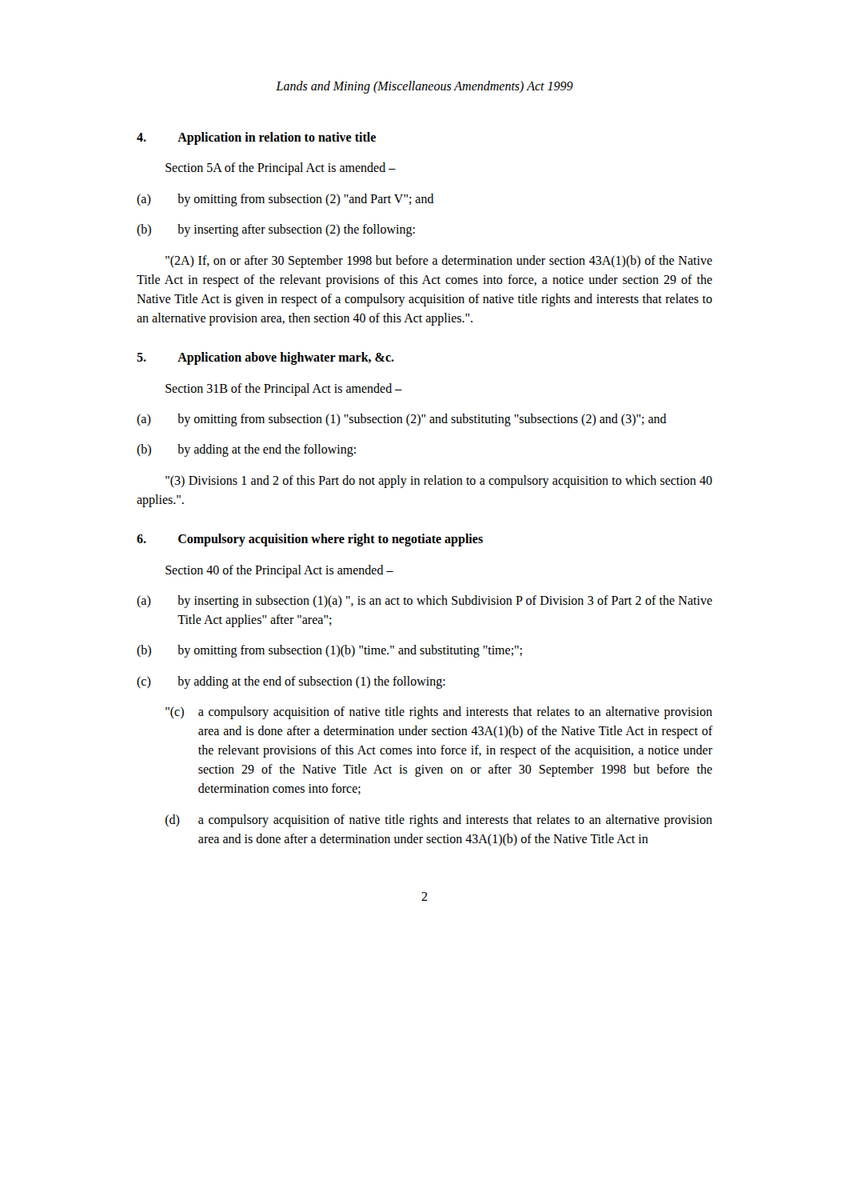Lands and Mining (Miscellaneous Amendments) Act 1999
4. Application in relation to native title
Section 5A of the Principal Act is amended –
(a) by omitting from subsection (2) "and Part V"; and
(b) by inserting after subsection (2) the following:
"(2A) If, on or after 30 September 1998 but before a determination under section 43A(1)(b) of the Native Title Act in respect of the relevant provisions of this Act comes into force, a notice under section 29 of the Native Title Act is given in respect of a compulsory acquisition of native title rights and interests that relates to an alternative provision area, then section 40 of this Act applies.".
5. Application above highwater mark, &c.
Section 31B of the Principal Act is amended –
(a) by omitting from subsection (1) "subsection (2)" and substituting "subsections (2) and (3)"; and
(b) by adding at the end the following:
"(3) Divisions 1 and 2 of this Part do not apply in relation to a compulsory acquisition to which section 40 applies.".
6. Compulsory acquisition where right to negotiate applies
Section 40 of the Principal Act is amended –
(a) by inserting in subsection (1)(a) ", is an act to which Subdivision P of Division 3 of Part 2 of the Native Title Act applies" after "area";
(b) by omitting from subsection (1)(b) "time." and substituting "time;";
(c) by adding at the end of subsection (1) the following:
"(c) a compulsory acquisition of native title rights and interests that relates to an alternative provision area and is done after a determination under section 43A(1)(b) of the Native Title Act in respect of the relevant provisions of this Act comes into force if, in respect of the acquisition, a notice under section 29 of the Native Title Act is given on or after 30 September 1998 but before the determination comes into force;
(d) a compulsory acquisition of native title rights and interests that relates to an alternative provision area and is done after a determination under section 43A(1)(b) of the Native Title Act in
2